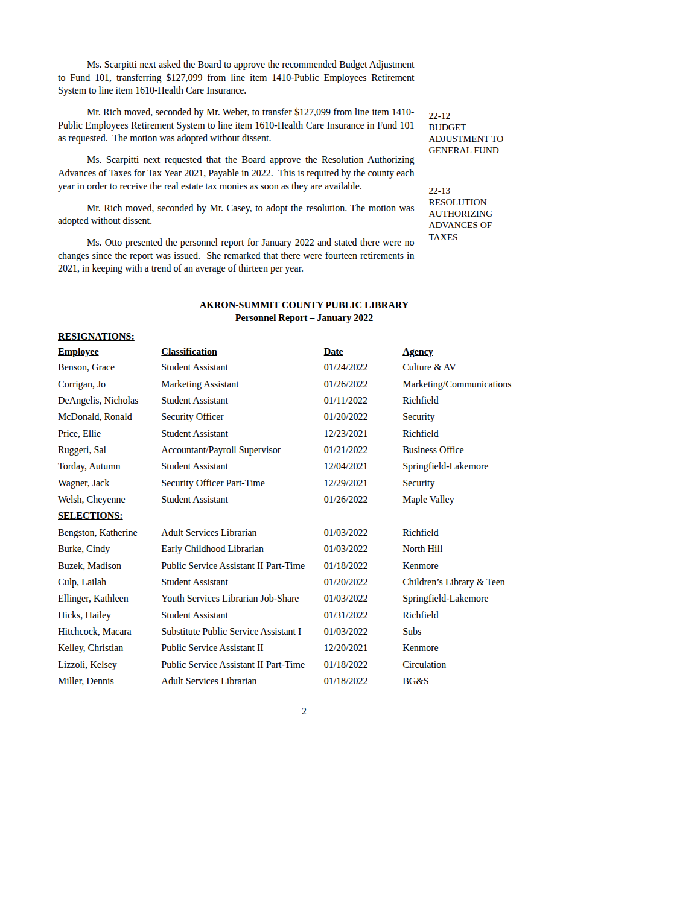Ms. Scarpitti next asked the Board to approve the recommended Budget Adjustment to Fund 101, transferring $127,099 from line item 1410-Public Employees Retirement System to line item 1610-Health Care Insurance.
Mr. Rich moved, seconded by Mr. Weber, to transfer $127,099 from line item 1410-Public Employees Retirement System to line item 1610-Health Care Insurance in Fund 101 as requested. The motion was adopted without dissent.
Ms. Scarpitti next requested that the Board approve the Resolution Authorizing Advances of Taxes for Tax Year 2021, Payable in 2022. This is required by the county each year in order to receive the real estate tax monies as soon as they are available.
Mr. Rich moved, seconded by Mr. Casey, to adopt the resolution. The motion was adopted without dissent.
Ms. Otto presented the personnel report for January 2022 and stated there were no changes since the report was issued. She remarked that there were fourteen retirements in 2021, in keeping with a trend of an average of thirteen per year.
22-12
BUDGET
ADJUSTMENT TO
GENERAL FUND
22-13
RESOLUTION
AUTHORIZING
ADVANCES OF
TAXES
AKRON-SUMMIT COUNTY PUBLIC LIBRARY Personnel Report – January 2022
| RESIGNATIONS: |
| Employee | Classification | Date | Agency |
| Benson, Grace | Student Assistant | 01/24/2022 | Culture & AV |
| Corrigan, Jo | Marketing Assistant | 01/26/2022 | Marketing/Communications |
| DeAngelis, Nicholas | Student Assistant | 01/11/2022 | Richfield |
| McDonald, Ronald | Security Officer | 01/20/2022 | Security |
| Price, Ellie | Student Assistant | 12/23/2021 | Richfield |
| Ruggeri, Sal | Accountant/Payroll Supervisor | 01/21/2022 | Business Office |
| Torday, Autumn | Student Assistant | 12/04/2021 | Springfield-Lakemore |
| Wagner, Jack | Security Officer Part-Time | 12/29/2021 | Security |
| Welsh, Cheyenne | Student Assistant | 01/26/2022 | Maple Valley |
| SELECTIONS: |
| Bengston, Katherine | Adult Services Librarian | 01/03/2022 | Richfield |
| Burke, Cindy | Early Childhood Librarian | 01/03/2022 | North Hill |
| Buzek, Madison | Public Service Assistant II Part-Time | 01/18/2022 | Kenmore |
| Culp, Lailah | Student Assistant | 01/20/2022 | Children’s Library & Teen |
| Ellinger, Kathleen | Youth Services Librarian Job-Share | 01/03/2022 | Springfield-Lakemore |
| Hicks, Hailey | Student Assistant | 01/31/2022 | Richfield |
| Hitchcock, Macara | Substitute Public Service Assistant I | 01/03/2022 | Subs |
| Kelley, Christian | Public Service Assistant II | 12/20/2021 | Kenmore |
| Lizzoli, Kelsey | Public Service Assistant II Part-Time | 01/18/2022 | Circulation |
| Miller, Dennis | Adult Services Librarian | 01/18/2022 | BG&S |
2